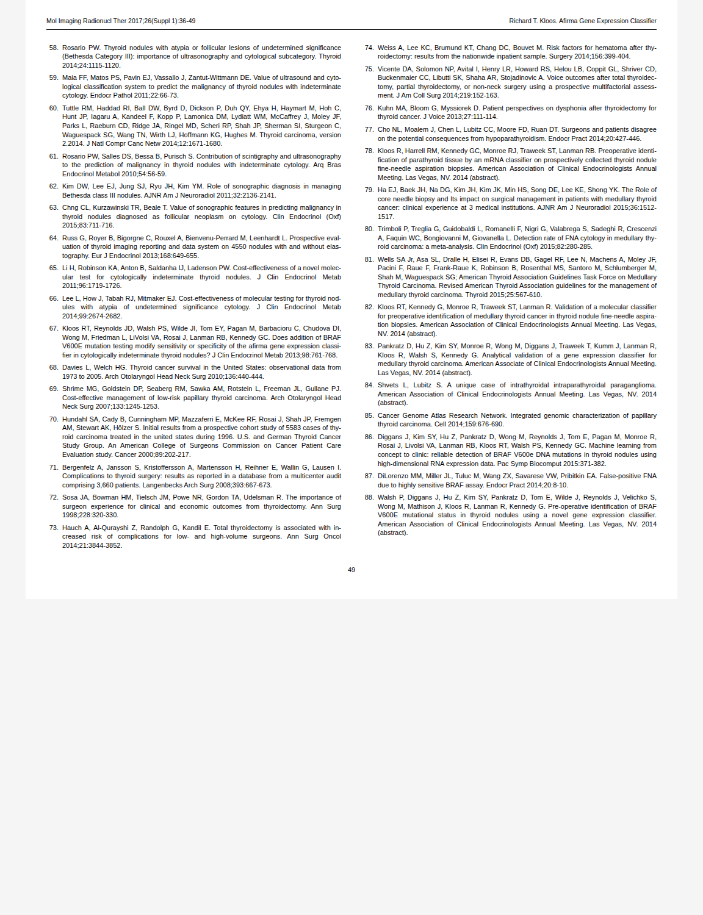Mol Imaging Radionucl Ther 2017;26(Suppl 1):36-49
Richard T. Kloos. Afirma Gene Expression Classifier
58. Rosario PW. Thyroid nodules with atypia or follicular lesions of undetermined significance (Bethesda Category III): importance of ultrasonography and cytological subcategory. Thyroid 2014;24:1115-1120.
59. Maia FF, Matos PS, Pavin EJ, Vassallo J, Zantut-Wittmann DE. Value of ultrasound and cytological classification system to predict the malignancy of thyroid nodules with indeterminate cytology. Endocr Pathol 2011;22:66-73.
60. Tuttle RM, Haddad RI, Ball DW, Byrd D, Dickson P, Duh QY, Ehya H, Haymart M, Hoh C, Hunt JP, Iagaru A, Kandeel F, Kopp P, Lamonica DM, Lydiatt WM, McCaffrey J, Moley JF, Parks L, Raeburn CD, Ridge JA, Ringel MD, Scheri RP, Shah JP, Sherman SI, Sturgeon C, Waguespack SG, Wang TN, Wirth LJ, Hoffmann KG, Hughes M. Thyroid carcinoma, version 2.2014. J Natl Compr Canc Netw 2014;12:1671-1680.
61. Rosario PW, Salles DS, Bessa B, Purisch S. Contribution of scintigraphy and ultrasonography to the prediction of malignancy in thyroid nodules with indeterminate cytology. Arq Bras Endocrinol Metabol 2010;54:56-59.
62. Kim DW, Lee EJ, Jung SJ, Ryu JH, Kim YM. Role of sonographic diagnosis in managing Bethesda class III nodules. AJNR Am J Neuroradiol 2011;32:2136-2141.
63. Chng CL, Kurzawinski TR, Beale T. Value of sonographic features in predicting malignancy in thyroid nodules diagnosed as follicular neoplasm on cytology. Clin Endocrinol (Oxf) 2015;83:711-716.
64. Russ G, Royer B, Bigorgne C, Rouxel A, Bienvenu-Perrard M, Leenhardt L. Prospective evaluation of thyroid imaging reporting and data system on 4550 nodules with and without elastography. Eur J Endocrinol 2013;168:649-655.
65. Li H, Robinson KA, Anton B, Saldanha IJ, Ladenson PW. Cost-effectiveness of a novel molecular test for cytologically indeterminate thyroid nodules. J Clin Endocrinol Metab 2011;96:1719-1726.
66. Lee L, How J, Tabah RJ, Mitmaker EJ. Cost-effectiveness of molecular testing for thyroid nodules with atypia of undetermined significance cytology. J Clin Endocrinol Metab 2014;99:2674-2682.
67. Kloos RT, Reynolds JD, Walsh PS, Wilde JI, Tom EY, Pagan M, Barbacioru C, Chudova DI, Wong M, Friedman L, LiVolsi VA, Rosai J, Lanman RB, Kennedy GC. Does addition of BRAF V600E mutation testing modify sensitivity or specificity of the afirma gene expression classifier in cytologically indeterminate thyroid nodules? J Clin Endocrinol Metab 2013;98:761-768.
68. Davies L, Welch HG. Thyroid cancer survival in the United States: observational data from 1973 to 2005. Arch Otolaryngol Head Neck Surg 2010;136:440-444.
69. Shrime MG, Goldstein DP, Seaberg RM, Sawka AM, Rotstein L, Freeman JL, Gullane PJ. Cost-effective management of low-risk papillary thyroid carcinoma. Arch Otolaryngol Head Neck Surg 2007;133:1245-1253.
70. Hundahl SA, Cady B, Cunningham MP, Mazzaferri E, McKee RF, Rosai J, Shah JP, Fremgen AM, Stewart AK, Hölzer S. Initial results from a prospective cohort study of 5583 cases of thyroid carcinoma treated in the united states during 1996. U.S. and German Thyroid Cancer Study Group. An American College of Surgeons Commission on Cancer Patient Care Evaluation study. Cancer 2000;89:202-217.
71. Bergenfelz A, Jansson S, Kristoffersson A, Martensson H, Reihner E, Wallin G, Lausen I. Complications to thyroid surgery: results as reported in a database from a multicenter audit comprising 3,660 patients. Langenbecks Arch Surg 2008;393:667-673.
72. Sosa JA, Bowman HM, Tielsch JM, Powe NR, Gordon TA, Udelsman R. The importance of surgeon experience for clinical and economic outcomes from thyroidectomy. Ann Surg 1998;228:320-330.
73. Hauch A, Al-Qurayshi Z, Randolph G, Kandil E. Total thyroidectomy is associated with increased risk of complications for low- and high-volume surgeons. Ann Surg Oncol 2014;21:3844-3852.
74. Weiss A, Lee KC, Brumund KT, Chang DC, Bouvet M. Risk factors for hematoma after thyroidectomy: results from the nationwide inpatient sample. Surgery 2014;156:399-404.
75. Vicente DA, Solomon NP, Avital I, Henry LR, Howard RS, Helou LB, Coppit GL, Shriver CD, Buckenmaier CC, Libutti SK, Shaha AR, Stojadinovic A. Voice outcomes after total thyroidectomy, partial thyroidectomy, or non-neck surgery using a prospective multifactorial assessment. J Am Coll Surg 2014;219:152-163.
76. Kuhn MA, Bloom G, Myssiorek D. Patient perspectives on dysphonia after thyroidectomy for thyroid cancer. J Voice 2013;27:111-114.
77. Cho NL, Moalem J, Chen L, Lubitz CC, Moore FD, Ruan DT. Surgeons and patients disagree on the potential consequences from hypoparathyroidism. Endocr Pract 2014;20:427-446.
78. Kloos R, Harrell RM, Kennedy GC, Monroe RJ, Traweek ST, Lanman RB. Preoperative identification of parathyroid tissue by an mRNA classifier on prospectively collected thyroid nodule fine-needle aspiration biopsies. American Association of Clinical Endocrinologists Annual Meeting. Las Vegas, NV. 2014 (abstract).
79. Ha EJ, Baek JH, Na DG, Kim JH, Kim JK, Min HS, Song DE, Lee KE, Shong YK. The Role of core needle biopsy and Its impact on surgical management in patients with medullary thyroid cancer: clinical experience at 3 medical institutions. AJNR Am J Neuroradiol 2015;36:1512-1517.
80. Trimboli P, Treglia G, Guidobaldi L, Romanelli F, Nigri G, Valabrega S, Sadeghi R, Crescenzi A, Faquin WC, Bongiovanni M, Giovanella L. Detection rate of FNA cytology in medullary thyroid carcinoma: a meta-analysis. Clin Endocrinol (Oxf) 2015;82:280-285.
81. Wells SA Jr, Asa SL, Dralle H, Elisei R, Evans DB, Gagel RF, Lee N, Machens A, Moley JF, Pacini F, Raue F, Frank-Raue K, Robinson B, Rosenthal MS, Santoro M, Schlumberger M, Shah M, Waguespack SG; American Thyroid Association Guidelines Task Force on Medullary Thyroid Carcinoma. Revised American Thyroid Association guidelines for the management of medullary thyroid carcinoma. Thyroid 2015;25:567-610.
82. Kloos RT, Kennedy G, Monroe R, Traweek ST, Lanman R. Validation of a molecular classifier for preoperative identification of medullary thyroid cancer in thyroid nodule fine-needle aspiration biopsies. American Association of Clinical Endocrinologists Annual Meeting. Las Vegas, NV. 2014 (abstract).
83. Pankratz D, Hu Z, Kim SY, Monroe R, Wong M, Diggans J, Traweek T, Kumm J, Lanman R, Kloos R, Walsh S, Kennedy G. Analytical validation of a gene expression classifier for medullary thyroid carcinoma. American Associate of Clinical Endocrinologists Annual Meeting. Las Vegas, NV. 2014 (abstract).
84. Shvets L, Lubitz S. A unique case of intrathyroidal intraparathyroidal paraganglioma. American Association of Clinical Endocrinologists Annual Meeting. Las Vegas, NV. 2014 (abstract).
85. Cancer Genome Atlas Research Network. Integrated genomic characterization of papillary thyroid carcinoma. Cell 2014;159:676-690.
86. Diggans J, Kim SY, Hu Z, Pankratz D, Wong M, Reynolds J, Tom E, Pagan M, Monroe R, Rosai J, Livolsi VA, Lanman RB, Kloos RT, Walsh PS, Kennedy GC. Machine learning from concept to clinic: reliable detection of BRAF V600e DNA mutations in thyroid nodules using high-dimensional RNA expression data. Pac Symp Biocomput 2015:371-382.
87. DiLorenzo MM, Miller JL, Tuluc M, Wang ZX, Savarese VW, Pribitkin EA. False-positive FNA due to highly sensitive BRAF assay. Endocr Pract 2014;20:8-10.
88. Walsh P, Diggans J, Hu Z, Kim SY, Pankratz D, Tom E, Wilde J, Reynolds J, Velichko S, Wong M, Mathison J, Kloos R, Lanman R, Kennedy G. Pre-operative identification of BRAF V600E mutational status in thyroid nodules using a novel gene expression classifier. American Association of Clinical Endocrinologists Annual Meeting. Las Vegas, NV. 2014 (abstract).
49